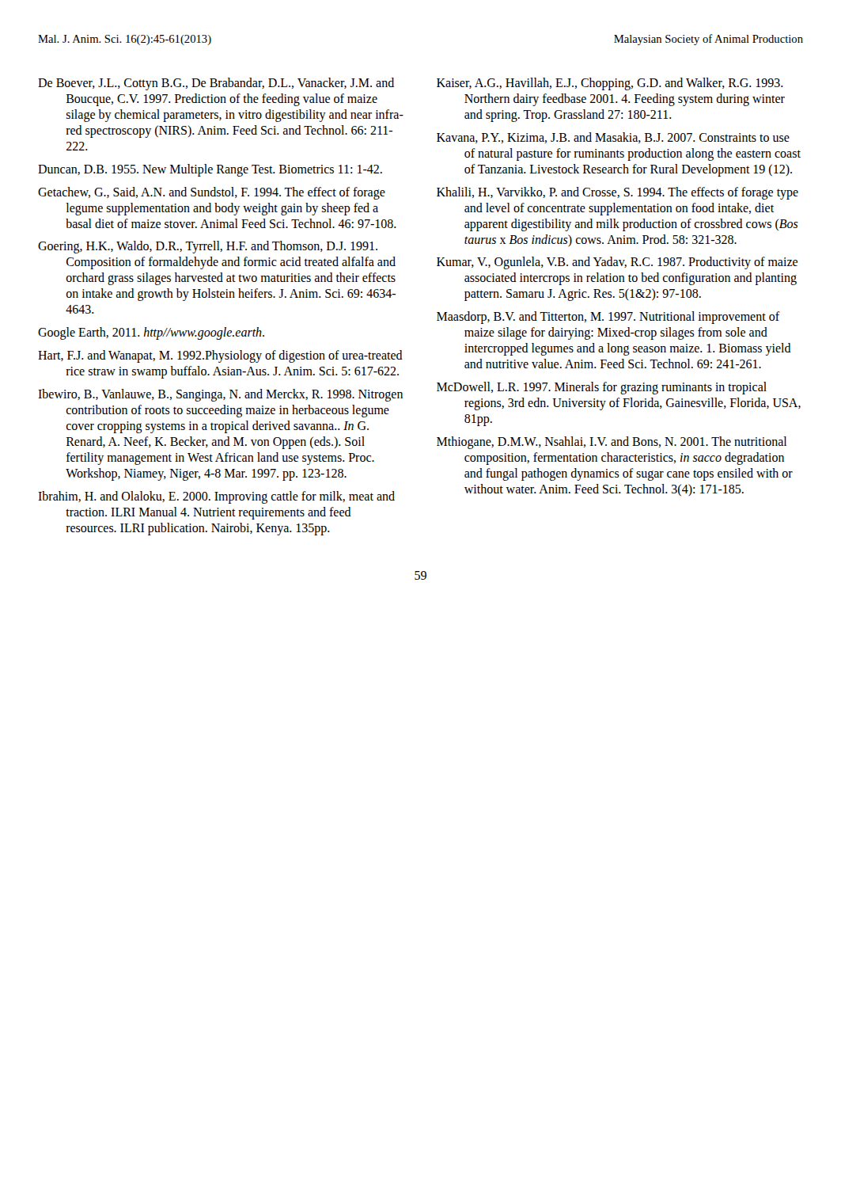Mal. J. Anim. Sci. 16(2):45-61(2013) Malaysian Society of Animal Production
De Boever, J.L., Cottyn B.G., De Brabandar, D.L., Vanacker, J.M. and Boucque, C.V. 1997. Prediction of the feeding value of maize silage by chemical parameters, in vitro digestibility and near infra-red spectroscopy (NIRS). Anim. Feed Sci. and Technol. 66: 211-222.
Duncan, D.B. 1955. New Multiple Range Test. Biometrics 11: 1-42.
Getachew, G., Said, A.N. and Sundstol, F. 1994. The effect of forage legume supplementation and body weight gain by sheep fed a basal diet of maize stover. Animal Feed Sci. Technol. 46: 97-108.
Goering, H.K., Waldo, D.R., Tyrrell, H.F. and Thomson, D.J. 1991. Composition of formaldehyde and formic acid treated alfalfa and orchard grass silages harvested at two maturities and their effects on intake and growth by Holstein heifers. J. Anim. Sci. 69: 4634-4643.
Google Earth, 2011. http//www.google.earth.
Hart, F.J. and Wanapat, M. 1992.Physiology of digestion of urea-treated rice straw in swamp buffalo. Asian-Aus. J. Anim. Sci. 5: 617-622.
Ibewiro, B., Vanlauwe, B., Sanginga, N. and Merckx, R. 1998. Nitrogen contribution of roots to succeeding maize in herbaceous legume cover cropping systems in a tropical derived savanna.. In G. Renard, A. Neef, K. Becker, and M. von Oppen (eds.). Soil fertility management in West African land use systems. Proc. Workshop, Niamey, Niger, 4-8 Mar. 1997. pp. 123-128.
Ibrahim, H. and Olaloku, E. 2000. Improving cattle for milk, meat and traction. ILRI Manual 4. Nutrient requirements and feed resources. ILRI publication. Nairobi, Kenya. 135pp.
Kaiser, A.G., Havillah, E.J., Chopping, G.D. and Walker, R.G. 1993. Northern dairy feedbase 2001. 4. Feeding system during winter and spring. Trop. Grassland 27: 180-211.
Kavana, P.Y., Kizima, J.B. and Masakia, B.J. 2007. Constraints to use of natural pasture for ruminants production along the eastern coast of Tanzania. Livestock Research for Rural Development 19 (12).
Khalili, H., Varvikko, P. and Crosse, S. 1994. The effects of forage type and level of concentrate supplementation on food intake, diet apparent digestibility and milk production of crossbred cows (Bos taurus x Bos indicus) cows. Anim. Prod. 58: 321-328.
Kumar, V., Ogunlela, V.B. and Yadav, R.C. 1987. Productivity of maize associated intercrops in relation to bed configuration and planting pattern. Samaru J. Agric. Res. 5(1&2): 97-108.
Maasdorp, B.V. and Titterton, M. 1997. Nutritional improvement of maize silage for dairying: Mixed-crop silages from sole and intercropped legumes and a long season maize. 1. Biomass yield and nutritive value. Anim. Feed Sci. Technol. 69: 241-261.
McDowell, L.R. 1997. Minerals for grazing ruminants in tropical regions, 3rd edn. University of Florida, Gainesville, Florida, USA, 81pp.
Mthiogane, D.M.W., Nsahlai, I.V. and Bons, N. 2001. The nutritional composition, fermentation characteristics, in sacco degradation and fungal pathogen dynamics of sugar cane tops ensiled with or without water. Anim. Feed Sci. Technol. 3(4): 171-185.
59